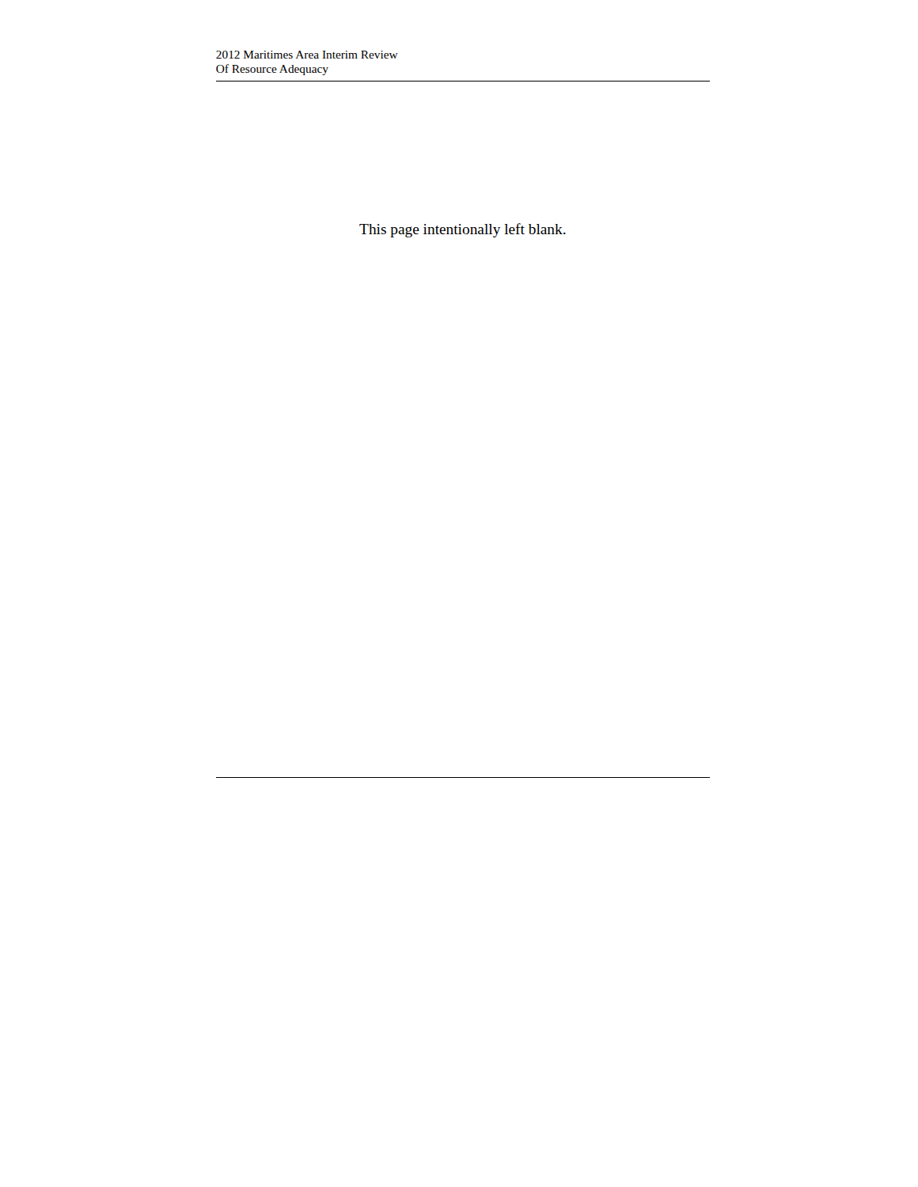2012 Maritimes Area Interim Review
Of Resource Adequacy
This page intentionally left blank.